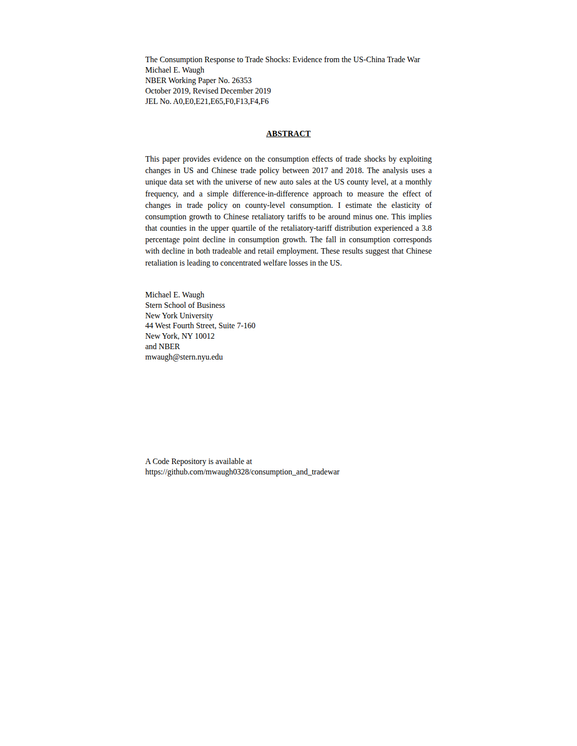The Consumption Response to Trade Shocks: Evidence from the US-China Trade War
Michael E. Waugh
NBER Working Paper No. 26353
October 2019, Revised December 2019
JEL No. A0,E0,E21,E65,F0,F13,F4,F6
ABSTRACT
This paper provides evidence on the consumption effects of trade shocks by exploiting changes in US and Chinese trade policy between 2017 and 2018. The analysis uses a unique data set with the universe of new auto sales at the US county level, at a monthly frequency, and a simple difference-in-difference approach to measure the effect of changes in trade policy on county-level consumption. I estimate the elasticity of consumption growth to Chinese retaliatory tariffs to be around minus one. This implies that counties in the upper quartile of the retaliatory-tariff distribution experienced a 3.8 percentage point decline in consumption growth. The fall in consumption corresponds with decline in both tradeable and retail employment. These results suggest that Chinese retaliation is leading to concentrated welfare losses in the US.
Michael E. Waugh
Stern School of Business
New York University
44 West Fourth Street, Suite 7-160
New York, NY 10012
and NBER
mwaugh@stern.nyu.edu
A Code Repository is available at https://github.com/mwaugh0328/consumption_and_tradewar